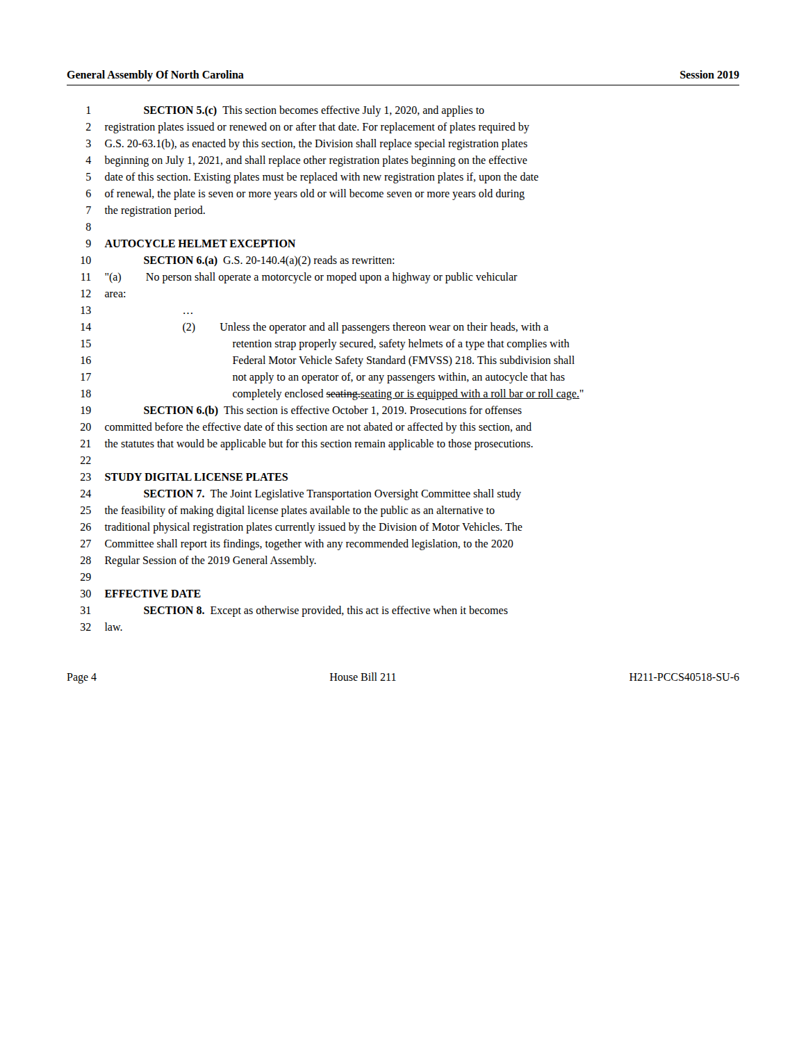General Assembly Of North Carolina Session 2019
1
SECTION 5.(c) This section becomes effective July 1, 2020, and applies to
2
registration plates issued or renewed on or after that date. For replacement of plates required by
3
G.S. 20-63.1(b), as enacted by this section, the Division shall replace special registration plates
4
beginning on July 1, 2021, and shall replace other registration plates beginning on the effective
5
date of this section. Existing plates must be replaced with new registration plates if, upon the date
6
of renewal, the plate is seven or more years old or will become seven or more years old during
7
the registration period.
8
9
AUTOCYCLE HELMET EXCEPTION
10
SECTION 6.(a) G.S. 20-140.4(a)(2) reads as rewritten:
11
"(a) No person shall operate a motorcycle or moped upon a highway or public vehicular
12
area:
13
…
14
(2) Unless the operator and all passengers thereon wear on their heads, with a
15
retention strap properly secured, safety helmets of a type that complies with
16
Federal Motor Vehicle Safety Standard (FMVSS) 218. This subdivision shall
17
not apply to an operator of, or any passengers within, an autocycle that has
18
completely enclosed seating. seating or is equipped with a roll bar or roll cage."
19
SECTION 6.(b) This section is effective October 1, 2019. Prosecutions for offenses
20
committed before the effective date of this section are not abated or affected by this section, and
21
the statutes that would be applicable but for this section remain applicable to those prosecutions.
22
23
STUDY DIGITAL LICENSE PLATES
24
SECTION 7. The Joint Legislative Transportation Oversight Committee shall study
25
the feasibility of making digital license plates available to the public as an alternative to
26
traditional physical registration plates currently issued by the Division of Motor Vehicles. The
27
Committee shall report its findings, together with any recommended legislation, to the 2020
28
Regular Session of the 2019 General Assembly.
29
30
EFFECTIVE DATE
31
SECTION 8. Except as otherwise provided, this act is effective when it becomes
32
law.
Page 4 House Bill 211 H211-PCCS40518-SU-6